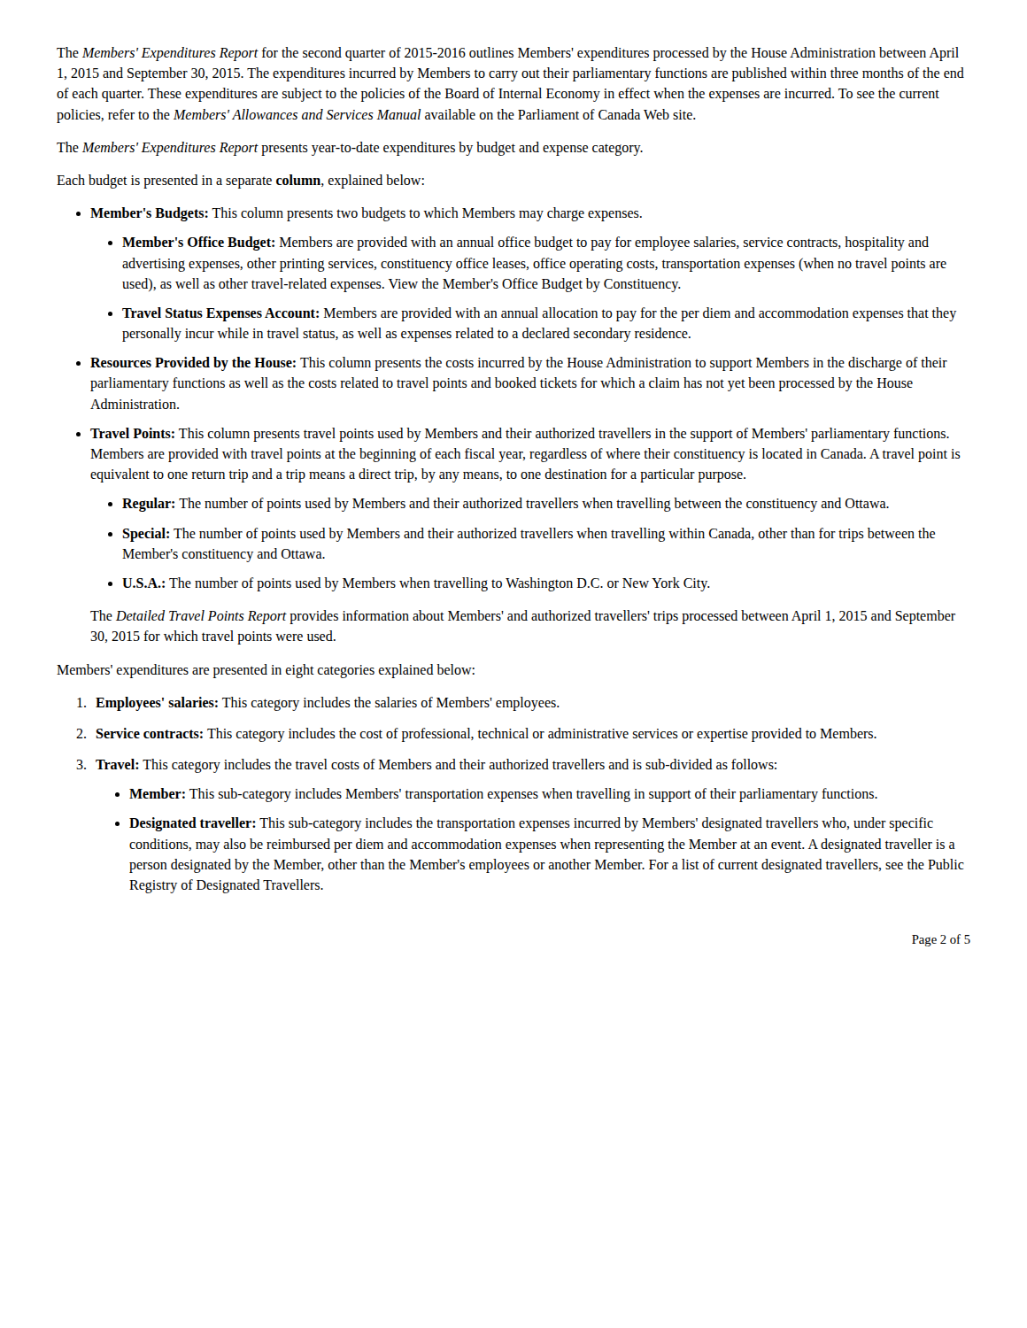The Members' Expenditures Report for the second quarter of 2015-2016 outlines Members' expenditures processed by the House Administration between April 1, 2015 and September 30, 2015. The expenditures incurred by Members to carry out their parliamentary functions are published within three months of the end of each quarter. These expenditures are subject to the policies of the Board of Internal Economy in effect when the expenses are incurred. To see the current policies, refer to the Members' Allowances and Services Manual available on the Parliament of Canada Web site.
The Members' Expenditures Report presents year-to-date expenditures by budget and expense category.
Each budget is presented in a separate column, explained below:
Member's Budgets: This column presents two budgets to which Members may charge expenses.
Member's Office Budget: Members are provided with an annual office budget to pay for employee salaries, service contracts, hospitality and advertising expenses, other printing services, constituency office leases, office operating costs, transportation expenses (when no travel points are used), as well as other travel-related expenses. View the Member's Office Budget by Constituency.
Travel Status Expenses Account: Members are provided with an annual allocation to pay for the per diem and accommodation expenses that they personally incur while in travel status, as well as expenses related to a declared secondary residence.
Resources Provided by the House: This column presents the costs incurred by the House Administration to support Members in the discharge of their parliamentary functions as well as the costs related to travel points and booked tickets for which a claim has not yet been processed by the House Administration.
Travel Points: This column presents travel points used by Members and their authorized travellers in the support of Members' parliamentary functions. Members are provided with travel points at the beginning of each fiscal year, regardless of where their constituency is located in Canada. A travel point is equivalent to one return trip and a trip means a direct trip, by any means, to one destination for a particular purpose.
Regular: The number of points used by Members and their authorized travellers when travelling between the constituency and Ottawa.
Special: The number of points used by Members and their authorized travellers when travelling within Canada, other than for trips between the Member's constituency and Ottawa.
U.S.A.: The number of points used by Members when travelling to Washington D.C. or New York City.
The Detailed Travel Points Report provides information about Members' and authorized travellers' trips processed between April 1, 2015 and September 30, 2015 for which travel points were used.
Members' expenditures are presented in eight categories explained below:
Employees' salaries: This category includes the salaries of Members' employees.
Service contracts: This category includes the cost of professional, technical or administrative services or expertise provided to Members.
Travel: This category includes the travel costs of Members and their authorized travellers and is sub-divided as follows:
Member: This sub-category includes Members' transportation expenses when travelling in support of their parliamentary functions.
Designated traveller: This sub-category includes the transportation expenses incurred by Members' designated travellers who, under specific conditions, may also be reimbursed per diem and accommodation expenses when representing the Member at an event. A designated traveller is a person designated by the Member, other than the Member's employees or another Member. For a list of current designated travellers, see the Public Registry of Designated Travellers.
Page 2 of 5